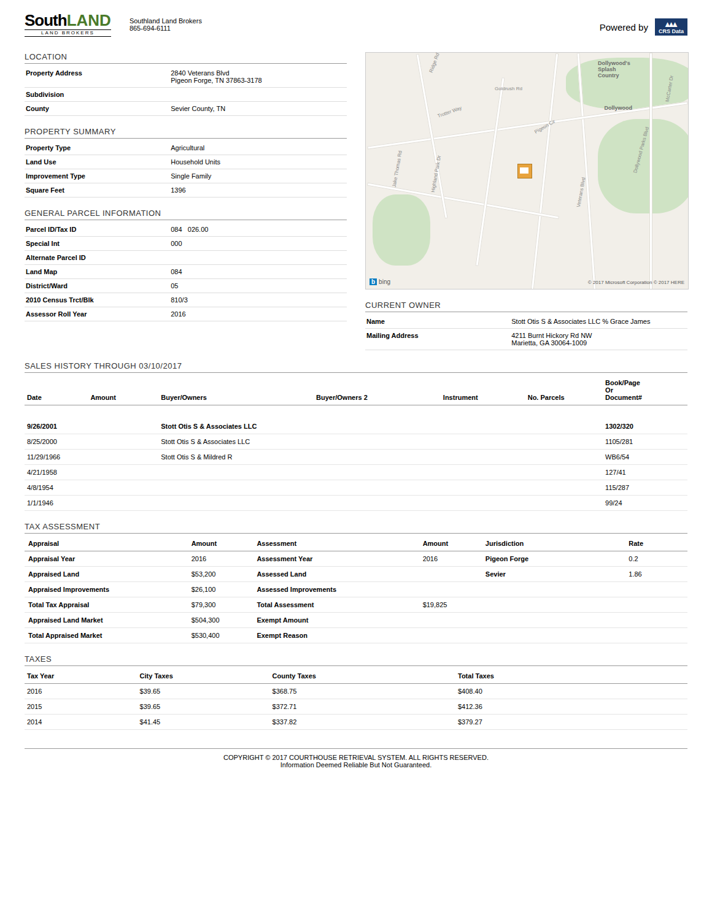South LAND
LAND BROKERS
Southland Land Brokers
865-694-6111
Powered by ▴▴▴CRS Data
LOCATION
| Property Address | 2840 Veterans Blvd Pigeon Forge, TN 37863-3178 |
| Subdivision | |
| County | Sevier County, TN |
PROPERTY SUMMARY
| Property Type | Agricultural |
| Land Use | Household Units |
| Improvement Type | Single Family |
| Square Feet | 1396 |
GENERAL PARCEL INFORMATION
| Parcel ID/Tax ID | 084 026.00 |
| Special Int | 000 |
| Alternate Parcel ID | |
| Land Map | 084 |
| District/Ward | 05 |
| 2010 Census Trct/Blk | 810/3 |
| Assessor Roll Year | 2016 |
Ridge Rd
Goldrush Rd
Trotter Way
Dollywood's
Splash
Country
Dollywood
McCarter Dr
Pigeon Cir
Dollywood Parks Blvd
Jake Thomas Rd
Highland Park Dr
Veterans Blvd
bbing
© 2017 Microsoft Corporation © 2017 HERE
CURRENT OWNER
| Name | Stott Otis S & Associates LLC % Grace James |
| Mailing Address | 4211 Burnt Hickory Rd NW Marietta, GA 30064-1009 |
SALES HISTORY THROUGH 03/10/2017
| Date | Amount | Buyer/Owners | Buyer/Owners 2 | Instrument | No. Parcels | Book/Page Or Document# |
| --- | --- | --- | --- | --- | --- | --- |
| 9/26/2001 | | Stott Otis S & Associates LLC | | | | 1302/320 |
| 8/25/2000 | | Stott Otis S & Associates LLC | | | | 1105/281 |
| 11/29/1966 | | Stott Otis S & Mildred R | | | | WB6/54 |
| 4/21/1958 | | | | | | 127/41 |
| 4/8/1954 | | | | | | 115/287 |
| 1/1/1946 | | | | | | 99/24 |
TAX ASSESSMENT
| Appraisal | Amount |
| --- | --- |
| Appraisal Year | 2016 |
| Appraised Land | $53,200 |
| Appraised Improvements | $26,100 |
| Total Tax Appraisal | $79,300 |
| Appraised Land Market | $504,300 |
| Total Appraised Market | $530,400 |
| Assessment | Amount |
| --- | --- |
| Assessment Year | 2016 |
| Assessed Land | |
| Assessed Improvements | |
| Total Assessment | $19,825 |
| Exempt Amount | |
| Exempt Reason | |
| Jurisdiction | Rate |
| --- | --- |
| Pigeon Forge | 0.2 |
| Sevier | 1.86 |
TAXES
| Tax Year | City Taxes | County Taxes | Total Taxes |
| --- | --- | --- | --- |
| 2016 | $39.65 | $368.75 | $408.40 |
| 2015 | $39.65 | $372.71 | $412.36 |
| 2014 | $41.45 | $337.82 | $379.27 |
COPYRIGHT © 2017 COURTHOUSE RETRIEVAL SYSTEM. ALL RIGHTS RESERVED.
Information Deemed Reliable But Not Guaranteed.